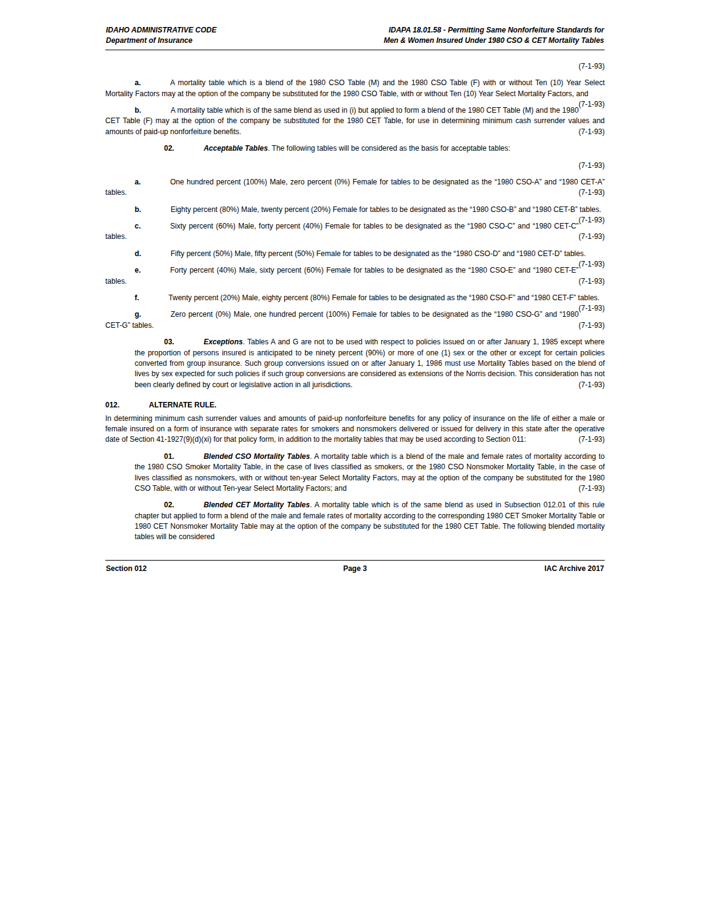| IDAHO ADMINISTRATIVE CODE Department of Insurance | IDAPA 18.01.58 - Permitting Same Nonforfeiture Standards for Men & Women Insured Under 1980 CSO & CET Mortality Tables |
(7-1-93)
a. A mortality table which is a blend of the 1980 CSO Table (M) and the 1980 CSO Table (F) with or without Ten (10) Year Select Mortality Factors may at the option of the company be substituted for the 1980 CSO Table, with or without Ten (10) Year Select Mortality Factors, and (7-1-93)
b. A mortality table which is of the same blend as used in (i) but applied to form a blend of the 1980 CET Table (M) and the 1980 CET Table (F) may at the option of the company be substituted for the 1980 CET Table, for use in determining minimum cash surrender values and amounts of paid-up nonforfeiture benefits. (7-1-93)
02. Acceptable Tables. The following tables will be considered as the basis for acceptable tables:
(7-1-93)
a. One hundred percent (100%) Male, zero percent (0%) Female for tables to be designated as the “1980 CSO-A” and “1980 CET-A” tables. (7-1-93)
b. Eighty percent (80%) Male, twenty percent (20%) Female for tables to be designated as the “1980 CSO-B” and “1980 CET-B” tables. (7-1-93)
c. Sixty percent (60%) Male, forty percent (40%) Female for tables to be designated as the “1980 CSO-C” and “1980 CET-C” tables. (7-1-93)
d. Fifty percent (50%) Male, fifty percent (50%) Female for tables to be designated as the “1980 CSO-D” and “1980 CET-D” tables. (7-1-93)
e. Forty percent (40%) Male, sixty percent (60%) Female for tables to be designated as the “1980 CSO-E” and “1980 CET-E” tables. (7-1-93)
f. Twenty percent (20%) Male, eighty percent (80%) Female for tables to be designated as the “1980 CSO-F” and “1980 CET-F” tables. (7-1-93)
g. Zero percent (0%) Male, one hundred percent (100%) Female for tables to be designated as the “1980 CSO-G” and “1980 CET-G” tables. (7-1-93)
03. Exceptions. Tables A and G are not to be used with respect to policies issued on or after January 1, 1985 except where the proportion of persons insured is anticipated to be ninety percent (90%) or more of one (1) sex or the other or except for certain policies converted from group insurance. Such group conversions issued on or after January 1, 1986 must use Mortality Tables based on the blend of lives by sex expected for such policies if such group conversions are considered as extensions of the Norris decision. This consideration has not been clearly defined by court or legislative action in all jurisdictions. (7-1-93)
012. ALTERNATE RULE.
In determining minimum cash surrender values and amounts of paid-up nonforfeiture benefits for any policy of insurance on the life of either a male or female insured on a form of insurance with separate rates for smokers and nonsmokers delivered or issued for delivery in this state after the operative date of Section 41-1927(9)(d)(xi) for that policy form, in addition to the mortality tables that may be used according to Section 011: (7-1-93)
01. Blended CSO Mortality Tables. A mortality table which is a blend of the male and female rates of mortality according to the 1980 CSO Smoker Mortality Table, in the case of lives classified as smokers, or the 1980 CSO Nonsmoker Mortality Table, in the case of lives classified as nonsmokers, with or without ten-year Select Mortality Factors, may at the option of the company be substituted for the 1980 CSO Table, with or without Ten-year Select Mortality Factors; and (7-1-93)
02. Blended CET Mortality Tables. A mortality table which is of the same blend as used in Subsection 012.01 of this rule chapter but applied to form a blend of the male and female rates of mortality according to the corresponding 1980 CET Smoker Mortality Table or 1980 CET Nonsmoker Mortality Table may at the option of the company be substituted for the 1980 CET Table. The following blended mortality tables will be considered
| Section 012 | Page 3 | IAC Archive 2017 |